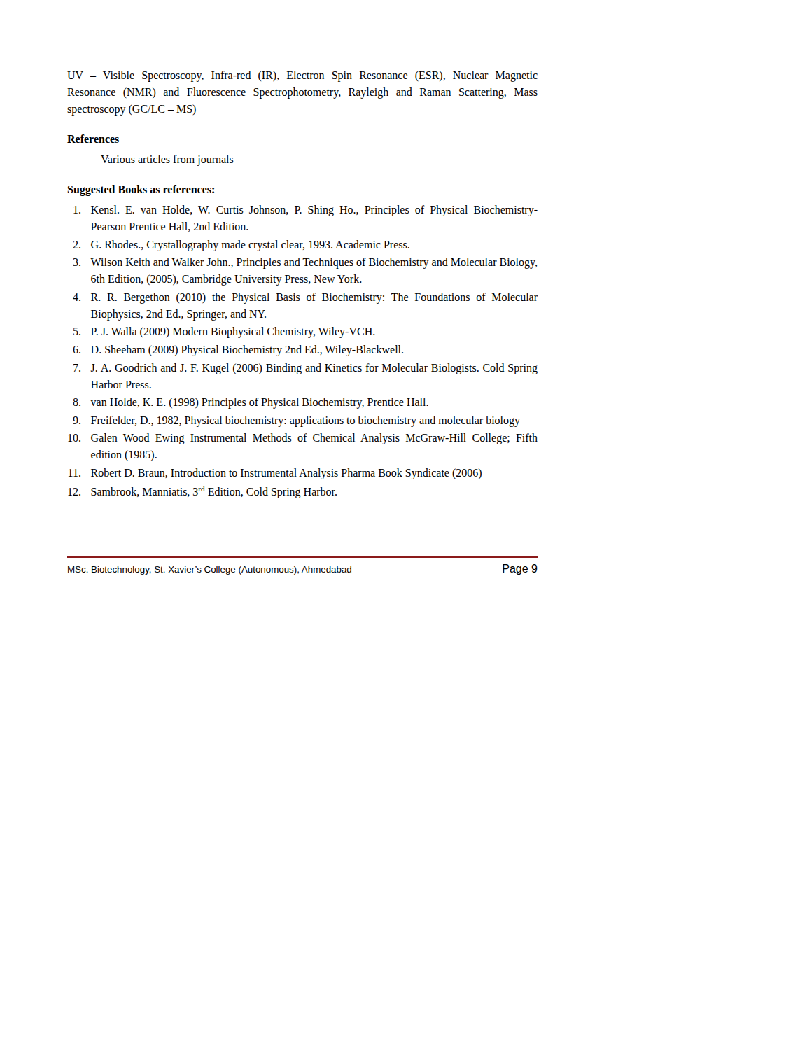UV – Visible Spectroscopy, Infra-red (IR), Electron Spin Resonance (ESR), Nuclear Magnetic Resonance (NMR) and Fluorescence Spectrophotometry, Rayleigh and Raman Scattering, Mass spectroscopy (GC/LC – MS)
References
Various articles from journals
Suggested Books as references:
Kensl. E. van Holde, W. Curtis Johnson, P. Shing Ho., Principles of Physical Biochemistry- Pearson Prentice Hall, 2nd Edition.
G. Rhodes., Crystallography made crystal clear, 1993. Academic Press.
Wilson Keith and Walker John., Principles and Techniques of Biochemistry and Molecular Biology, 6th Edition, (2005), Cambridge University Press, New York.
R. R. Bergethon (2010) the Physical Basis of Biochemistry: The Foundations of Molecular Biophysics, 2nd Ed., Springer, and NY.
P. J. Walla (2009) Modern Biophysical Chemistry, Wiley-VCH.
D. Sheeham (2009) Physical Biochemistry 2nd Ed., Wiley-Blackwell.
J. A. Goodrich and J. F. Kugel (2006) Binding and Kinetics for Molecular Biologists. Cold Spring Harbor Press.
van Holde, K. E. (1998) Principles of Physical Biochemistry, Prentice Hall.
Freifelder, D., 1982, Physical biochemistry: applications to biochemistry and molecular biology
Galen Wood Ewing Instrumental Methods of Chemical Analysis McGraw-Hill College; Fifth edition (1985).
Robert D. Braun, Introduction to Instrumental Analysis Pharma Book Syndicate (2006)
Sambrook, Manniatis, 3rd Edition, Cold Spring Harbor.
MSc. Biotechnology, St. Xavier’s College (Autonomous), Ahmedabad Page 9